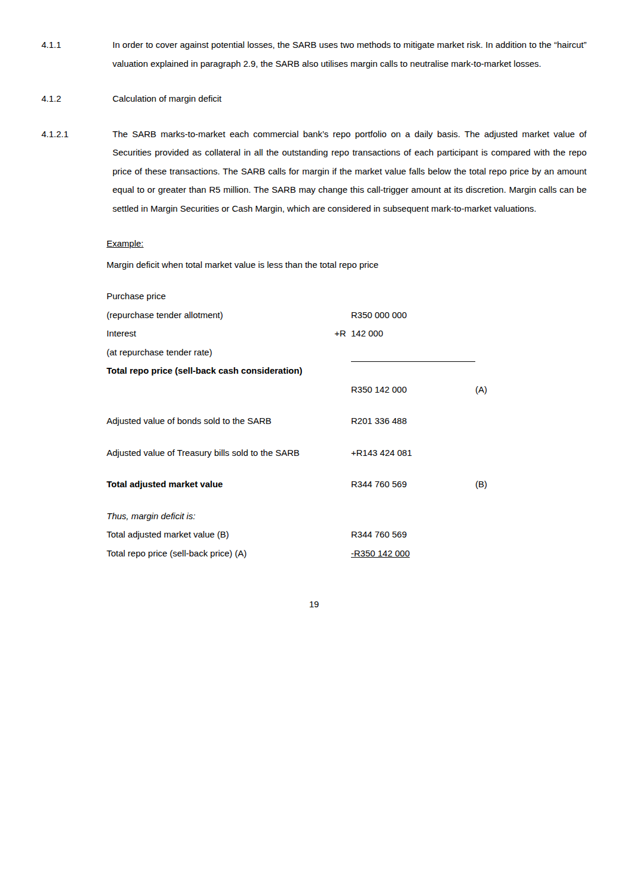4.1.1
In order to cover against potential losses, the SARB uses two methods to mitigate market risk. In addition to the “haircut” valuation explained in paragraph 2.9, the SARB also utilises margin calls to neutralise mark-to-market losses.
4.1.2
Calculation of margin deficit
4.1.2.1
The SARB marks-to-market each commercial bank’s repo portfolio on a daily basis. The adjusted market value of Securities provided as collateral in all the outstanding repo transactions of each participant is compared with the repo price of these transactions. The SARB calls for margin if the market value falls below the total repo price by an amount equal to or greater than R5 million. The SARB may change this call-trigger amount at its discretion. Margin calls can be settled in Margin Securities or Cash Margin, which are considered in subsequent mark-to-market valuations.
Example:
Margin deficit when total market value is less than the total repo price
| Purchase price | | | |
| (repurchase tender allotment) | | R350 000 000 | |
| Interest | +R | 142 000 | |
| (at repurchase tender rate) | | | |
| Total repo price (sell-back cash consideration) | | | |
| | | R350 142 000 | (A) |
| Adjusted value of bonds sold to the SARB | | R201 336 488 | |
| Adjusted value of Treasury bills sold to the SARB | | +R143 424 081 | |
| Total adjusted market value | | R344 760 569 | (B) |
| Thus, margin deficit is: | | | |
| Total adjusted market value (B) | | R344 760 569 | |
| Total repo price (sell-back price) (A) | | -R350 142 000 | |
19